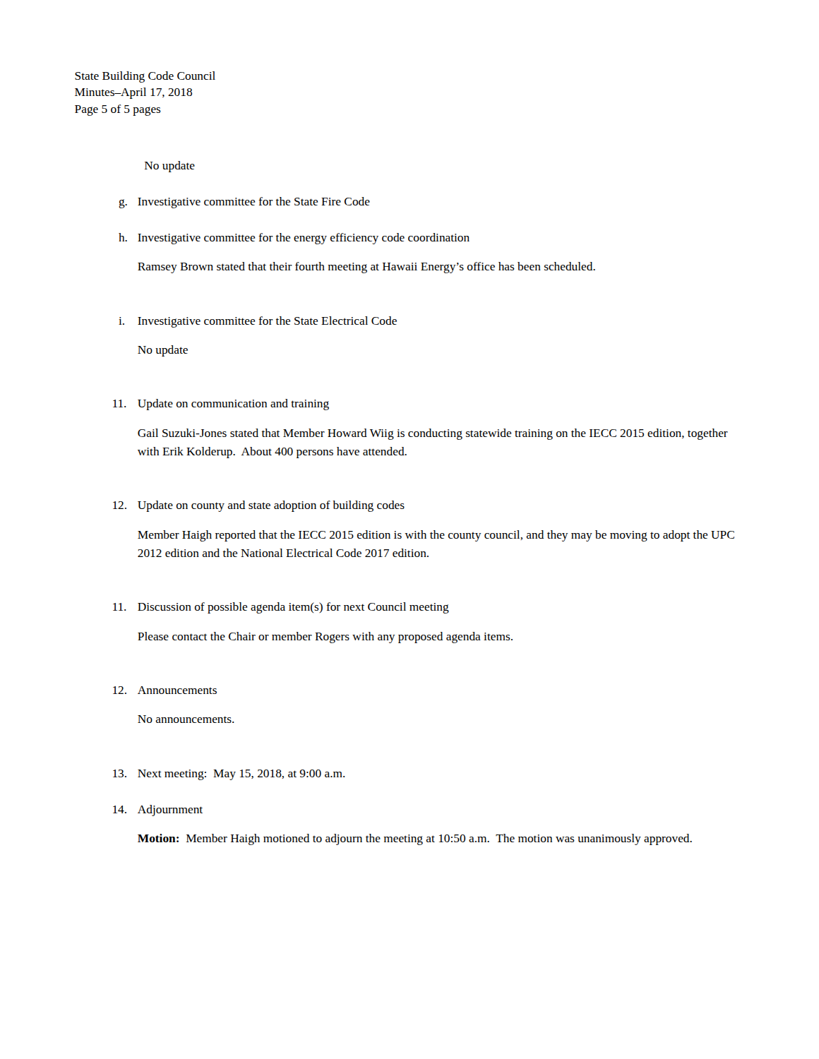State Building Code Council
Minutes–April 17, 2018
Page 5 of 5 pages
No update
g.
Investigative committee for the State Fire Code
h.
Investigative committee for the energy efficiency code coordination
Ramsey Brown stated that their fourth meeting at Hawaii Energy’s office has been scheduled.
i.
Investigative committee for the State Electrical Code
No update
11.
Update on communication and training
Gail Suzuki-Jones stated that Member Howard Wiig is conducting statewide training on the IECC 2015 edition, together with Erik Kolderup. About 400 persons have attended.
12.
Update on county and state adoption of building codes
Member Haigh reported that the IECC 2015 edition is with the county council, and they may be moving to adopt the UPC 2012 edition and the National Electrical Code 2017 edition.
11.
Discussion of possible agenda item(s) for next Council meeting
Please contact the Chair or member Rogers with any proposed agenda items.
12.
Announcements
No announcements.
13.
Next meeting: May 15, 2018, at 9:00 a.m.
14.
Adjournment
Motion: Member Haigh motioned to adjourn the meeting at 10:50 a.m. The motion was unanimously approved.